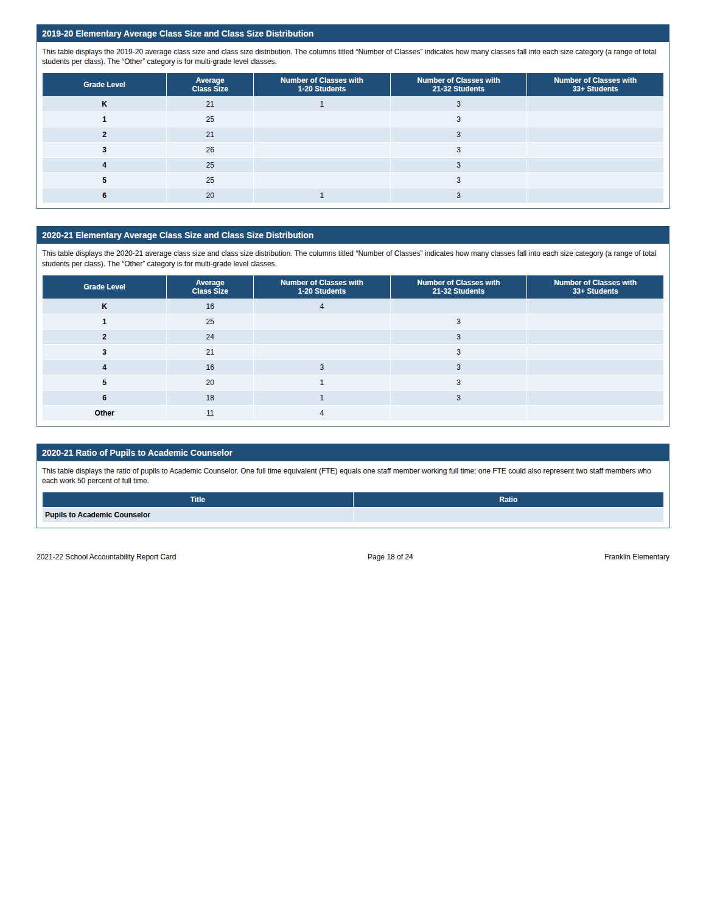2019-20 Elementary Average Class Size and Class Size Distribution
This table displays the 2019-20 average class size and class size distribution. The columns titled “Number of Classes” indicates how many classes fall into each size category (a range of total students per class). The “Other” category is for multi-grade level classes.
| Grade Level | Average Class Size | Number of Classes with 1-20 Students | Number of Classes with 21-32 Students | Number of Classes with 33+ Students |
| --- | --- | --- | --- | --- |
| K | 21 | 1 | 3 | |
| 1 | 25 | | 3 | |
| 2 | 21 | | 3 | |
| 3 | 26 | | 3 | |
| 4 | 25 | | 3 | |
| 5 | 25 | | 3 | |
| 6 | 20 | 1 | 3 | |
2020-21 Elementary Average Class Size and Class Size Distribution
This table displays the 2020-21 average class size and class size distribution. The columns titled “Number of Classes” indicates how many classes fall into each size category (a range of total students per class). The “Other” category is for multi-grade level classes.
| Grade Level | Average Class Size | Number of Classes with 1-20 Students | Number of Classes with 21-32 Students | Number of Classes with 33+ Students |
| --- | --- | --- | --- | --- |
| K | 16 | 4 | | |
| 1 | 25 | | 3 | |
| 2 | 24 | | 3 | |
| 3 | 21 | | 3 | |
| 4 | 16 | 3 | 3 | |
| 5 | 20 | 1 | 3 | |
| 6 | 18 | 1 | 3 | |
| Other | 11 | 4 | | |
2020-21 Ratio of Pupils to Academic Counselor
This table displays the ratio of pupils to Academic Counselor. One full time equivalent (FTE) equals one staff member working full time; one FTE could also represent two staff members who each work 50 percent of full time.
| Title | Ratio |
| --- | --- |
| Pupils to Academic Counselor | |
2021-22 School Accountability Report Card
Page 18 of 24
Franklin Elementary